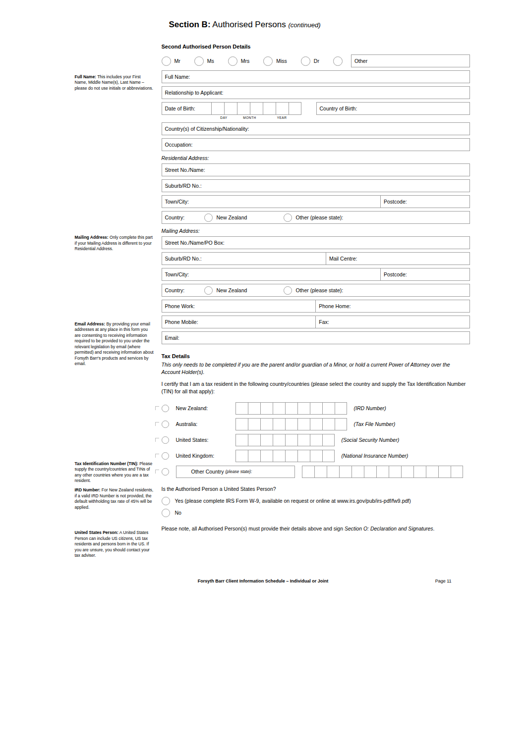Section B: Authorised Persons (continued)
Full Name: This includes your First Name, Middle Name(s), Last Name – please do not use initials or abbreviations.
Mailing Address: Only complete this part if your Mailing Address is different to your Residential Address.
Email Address: By providing your email addresses at any place in this form you are consenting to receiving information required to be provided to you under the relevant legislation by email (where permitted) and receiving information about Forsyth Barr's products and services by email.
Tax Identification Number (TIN): Please supply the country/countries and TINs of any other countries where you are a tax resident.
IRD Number: For New Zealand residents, if a valid IRD Number is not provided, the default withholding tax rate of 45% will be applied.
United States Person: A United States Person can include US citizens, US tax residents and persons born in the US. If you are unsure, you should contact your tax adviser.
Second Authorised Person Details
Mr Ms Mrs Miss Dr Other
Full Name:
Relationship to Applicant:
Date of Birth:
DAY MONTH YEAR
Country of Birth:
Country(s) of Citizenship/Nationality:
Occupation:
Residential Address:
Street No./Name:
Suburb/RD No.:
Town/City:
Postcode:
Country:
New Zealand
Other (please state):
Mailing Address:
Street No./Name/PO Box:
Suburb/RD No.:
Mail Centre:
Town/City:
Postcode:
Country:
New Zealand
Other (please state):
Phone Work:
Phone Home:
Phone Mobile:
Fax:
Email:
Tax Details
This only needs to be completed if you are the parent and/or guardian of a Minor, or hold a current Power of Attorney over the Account Holder(s).
I certify that I am a tax resident in the following country/countries (please select the country and supply the Tax Identification Number (TIN) for all that apply):
New Zealand: (IRD Number)
Australia: (Tax File Number)
United States: (Social Security Number)
United Kingdom: (National Insurance Number)
Other Country (please state):
Is the Authorised Person a United States Person?
Yes (please complete IRS Form W-9, available on request or online at www.irs.gov/pub/irs-pdf/fw9.pdf)
No
Please note, all Authorised Person(s) must provide their details above and sign Section O: Declaration and Signatures.
Forsyth Barr Client Information Schedule – Individual or Joint Page 11